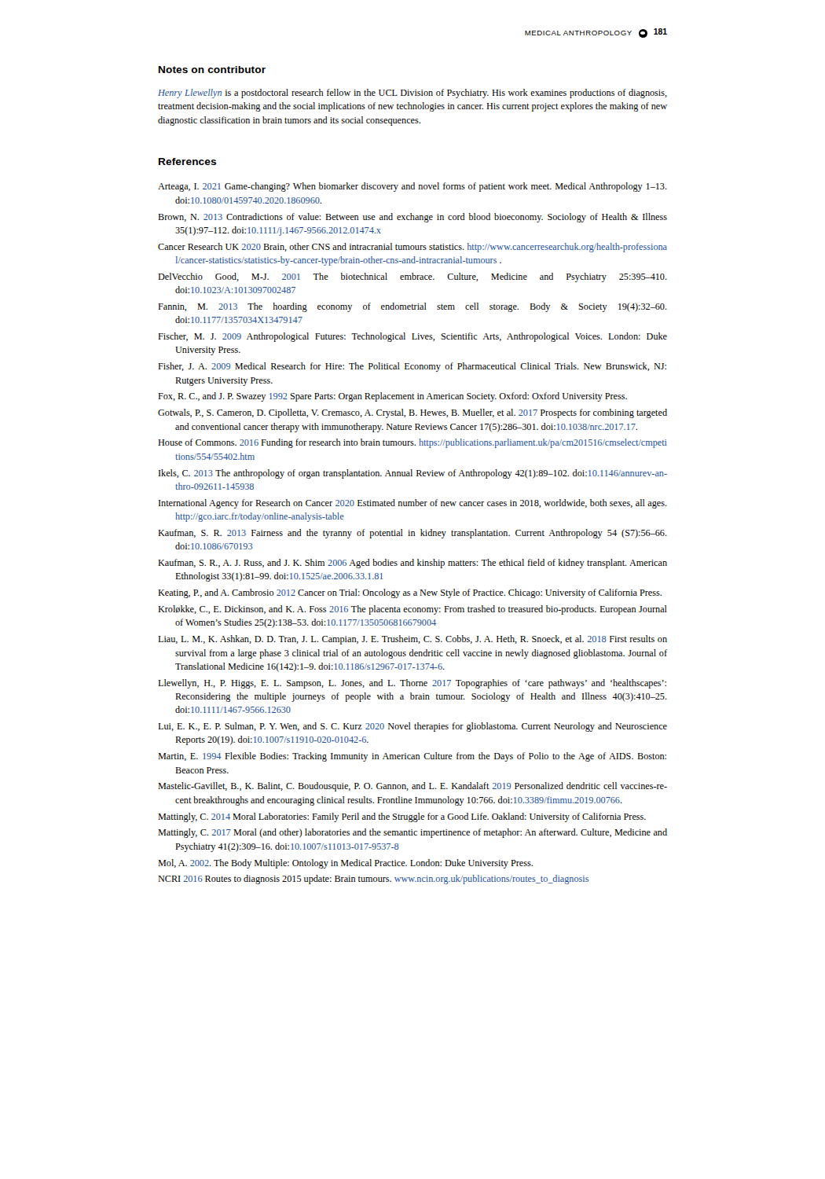Medical Anthropology 181
Notes on contributor
Henry Llewellyn is a postdoctoral research fellow in the UCL Division of Psychiatry. His work examines productions of diagnosis, treatment decision-making and the social implications of new technologies in cancer. His current project explores the making of new diagnostic classification in brain tumors and its social consequences.
References
Arteaga, I. 2021 Game-changing? When biomarker discovery and novel forms of patient work meet. Medical Anthropology 1–13. doi:10.1080/01459740.2020.1860960.
Brown, N. 2013 Contradictions of value: Between use and exchange in cord blood bioeconomy. Sociology of Health & Illness 35(1):97–112. doi:10.1111/j.1467-9566.2012.01474.x
Cancer Research UK 2020 Brain, other CNS and intracranial tumours statistics. http://www.cancerresearchuk.org/health-professional/cancer-statistics/statistics-by-cancer-type/brain-other-cns-and-intracranial-tumours .
DelVecchio Good, M-J. 2001 The biotechnical embrace. Culture, Medicine and Psychiatry 25:395–410. doi:10.1023/A:1013097002487
Fannin, M. 2013 The hoarding economy of endometrial stem cell storage. Body & Society 19(4):32–60. doi:10.1177/1357034X13479147
Fischer, M. J. 2009 Anthropological Futures: Technological Lives, Scientific Arts, Anthropological Voices. London: Duke University Press.
Fisher, J. A. 2009 Medical Research for Hire: The Political Economy of Pharmaceutical Clinical Trials. New Brunswick, NJ: Rutgers University Press.
Fox, R. C., and J. P. Swazey 1992 Spare Parts: Organ Replacement in American Society. Oxford: Oxford University Press.
Gotwals, P., S. Cameron, D. Cipolletta, V. Cremasco, A. Crystal, B. Hewes, B. Mueller, et al. 2017 Prospects for combining targeted and conventional cancer therapy with immunotherapy. Nature Reviews Cancer 17(5):286–301. doi:10.1038/nrc.2017.17.
House of Commons. 2016 Funding for research into brain tumours. https://publications.parliament.uk/pa/cm201516/cmselect/cmpetitions/554/55402.htm
Ikels, C. 2013 The anthropology of organ transplantation. Annual Review of Anthropology 42(1):89–102. doi:10.1146/annurev-anthro-092611-145938
International Agency for Research on Cancer 2020 Estimated number of new cancer cases in 2018, worldwide, both sexes, all ages. http://gco.iarc.fr/today/online-analysis-table
Kaufman, S. R. 2013 Fairness and the tyranny of potential in kidney transplantation. Current Anthropology 54 (S7):56–66. doi:10.1086/670193
Kaufman, S. R., A. J. Russ, and J. K. Shim 2006 Aged bodies and kinship matters: The ethical field of kidney transplant. American Ethnologist 33(1):81–99. doi:10.1525/ae.2006.33.1.81
Keating, P., and A. Cambrosio 2012 Cancer on Trial: Oncology as a New Style of Practice. Chicago: University of California Press.
Kroløkke, C., E. Dickinson, and K. A. Foss 2016 The placenta economy: From trashed to treasured bio-products. European Journal of Women’s Studies 25(2):138–53. doi:10.1177/1350506816679004
Liau, L. M., K. Ashkan, D. D. Tran, J. L. Campian, J. E. Trusheim, C. S. Cobbs, J. A. Heth, R. Snoeck, et al. 2018 First results on survival from a large phase 3 clinical trial of an autologous dendritic cell vaccine in newly diagnosed glioblastoma. Journal of Translational Medicine 16(142):1–9. doi:10.1186/s12967-017-1374-6.
Llewellyn, H., P. Higgs, E. L. Sampson, L. Jones, and L. Thorne 2017 Topographies of ‘care pathways’ and ‘healthscapes’: Reconsidering the multiple journeys of people with a brain tumour. Sociology of Health and Illness 40(3):410–25. doi:10.1111/1467-9566.12630
Lui, E. K., E. P. Sulman, P. Y. Wen, and S. C. Kurz 2020 Novel therapies for glioblastoma. Current Neurology and Neuroscience Reports 20(19). doi:10.1007/s11910-020-01042-6.
Martin, E. 1994 Flexible Bodies: Tracking Immunity in American Culture from the Days of Polio to the Age of AIDS. Boston: Beacon Press.
Mastelic-Gavillet, B., K. Balint, C. Boudousquie, P. O. Gannon, and L. E. Kandalaft 2019 Personalized dendritic cell vaccines-recent breakthroughs and encouraging clinical results. Frontline Immunology 10:766. doi:10.3389/fimmu.2019.00766.
Mattingly, C. 2014 Moral Laboratories: Family Peril and the Struggle for a Good Life. Oakland: University of California Press.
Mattingly, C. 2017 Moral (and other) laboratories and the semantic impertinence of metaphor: An afterward. Culture, Medicine and Psychiatry 41(2):309–16. doi:10.1007/s11013-017-9537-8
Mol, A. 2002. The Body Multiple: Ontology in Medical Practice. London: Duke University Press.
NCRI 2016 Routes to diagnosis 2015 update: Brain tumours. www.ncin.org.uk/publications/routes_to_diagnosis